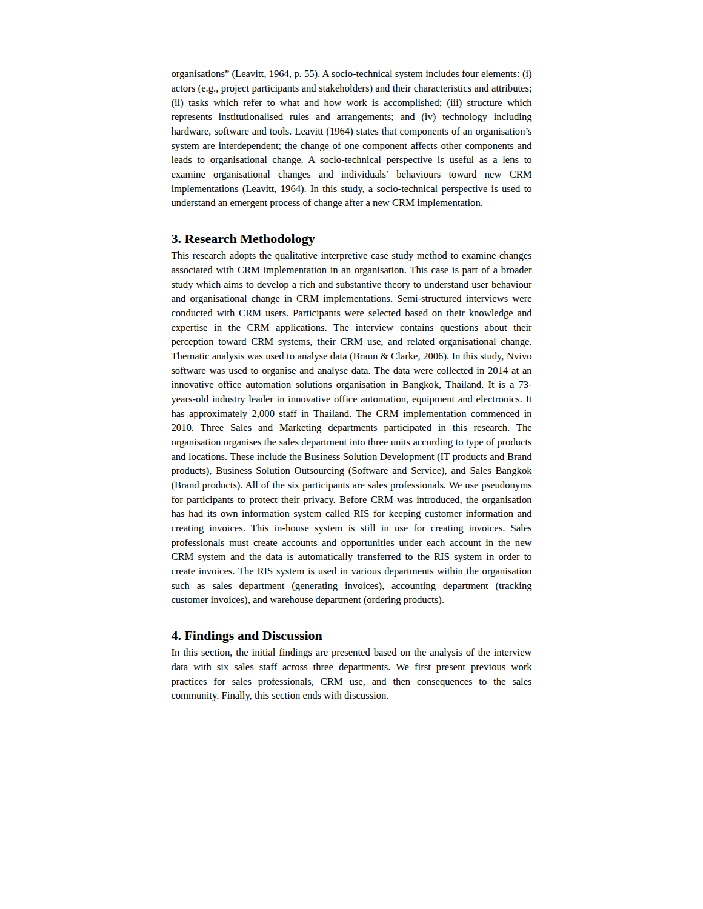organisations” (Leavitt, 1964, p. 55). A socio-technical system includes four elements: (i) actors (e.g., project participants and stakeholders) and their characteristics and attributes; (ii) tasks which refer to what and how work is accomplished; (iii) structure which represents institutionalised rules and arrangements; and (iv) technology including hardware, software and tools. Leavitt (1964) states that components of an organisation’s system are interdependent; the change of one component affects other components and leads to organisational change. A socio-technical perspective is useful as a lens to examine organisational changes and individuals’ behaviours toward new CRM implementations (Leavitt, 1964). In this study, a socio-technical perspective is used to understand an emergent process of change after a new CRM implementation.
3. Research Methodology
This research adopts the qualitative interpretive case study method to examine changes associated with CRM implementation in an organisation. This case is part of a broader study which aims to develop a rich and substantive theory to understand user behaviour and organisational change in CRM implementations. Semi-structured interviews were conducted with CRM users. Participants were selected based on their knowledge and expertise in the CRM applications. The interview contains questions about their perception toward CRM systems, their CRM use, and related organisational change. Thematic analysis was used to analyse data (Braun & Clarke, 2006). In this study, Nvivo software was used to organise and analyse data. The data were collected in 2014 at an innovative office automation solutions organisation in Bangkok, Thailand. It is a 73-years-old industry leader in innovative office automation, equipment and electronics. It has approximately 2,000 staff in Thailand. The CRM implementation commenced in 2010. Three Sales and Marketing departments participated in this research. The organisation organises the sales department into three units according to type of products and locations. These include the Business Solution Development (IT products and Brand products), Business Solution Outsourcing (Software and Service), and Sales Bangkok (Brand products). All of the six participants are sales professionals. We use pseudonyms for participants to protect their privacy. Before CRM was introduced, the organisation has had its own information system called RIS for keeping customer information and creating invoices. This in-house system is still in use for creating invoices. Sales professionals must create accounts and opportunities under each account in the new CRM system and the data is automatically transferred to the RIS system in order to create invoices. The RIS system is used in various departments within the organisation such as sales department (generating invoices), accounting department (tracking customer invoices), and warehouse department (ordering products).
4. Findings and Discussion
In this section, the initial findings are presented based on the analysis of the interview data with six sales staff across three departments. We first present previous work practices for sales professionals, CRM use, and then consequences to the sales community. Finally, this section ends with discussion.